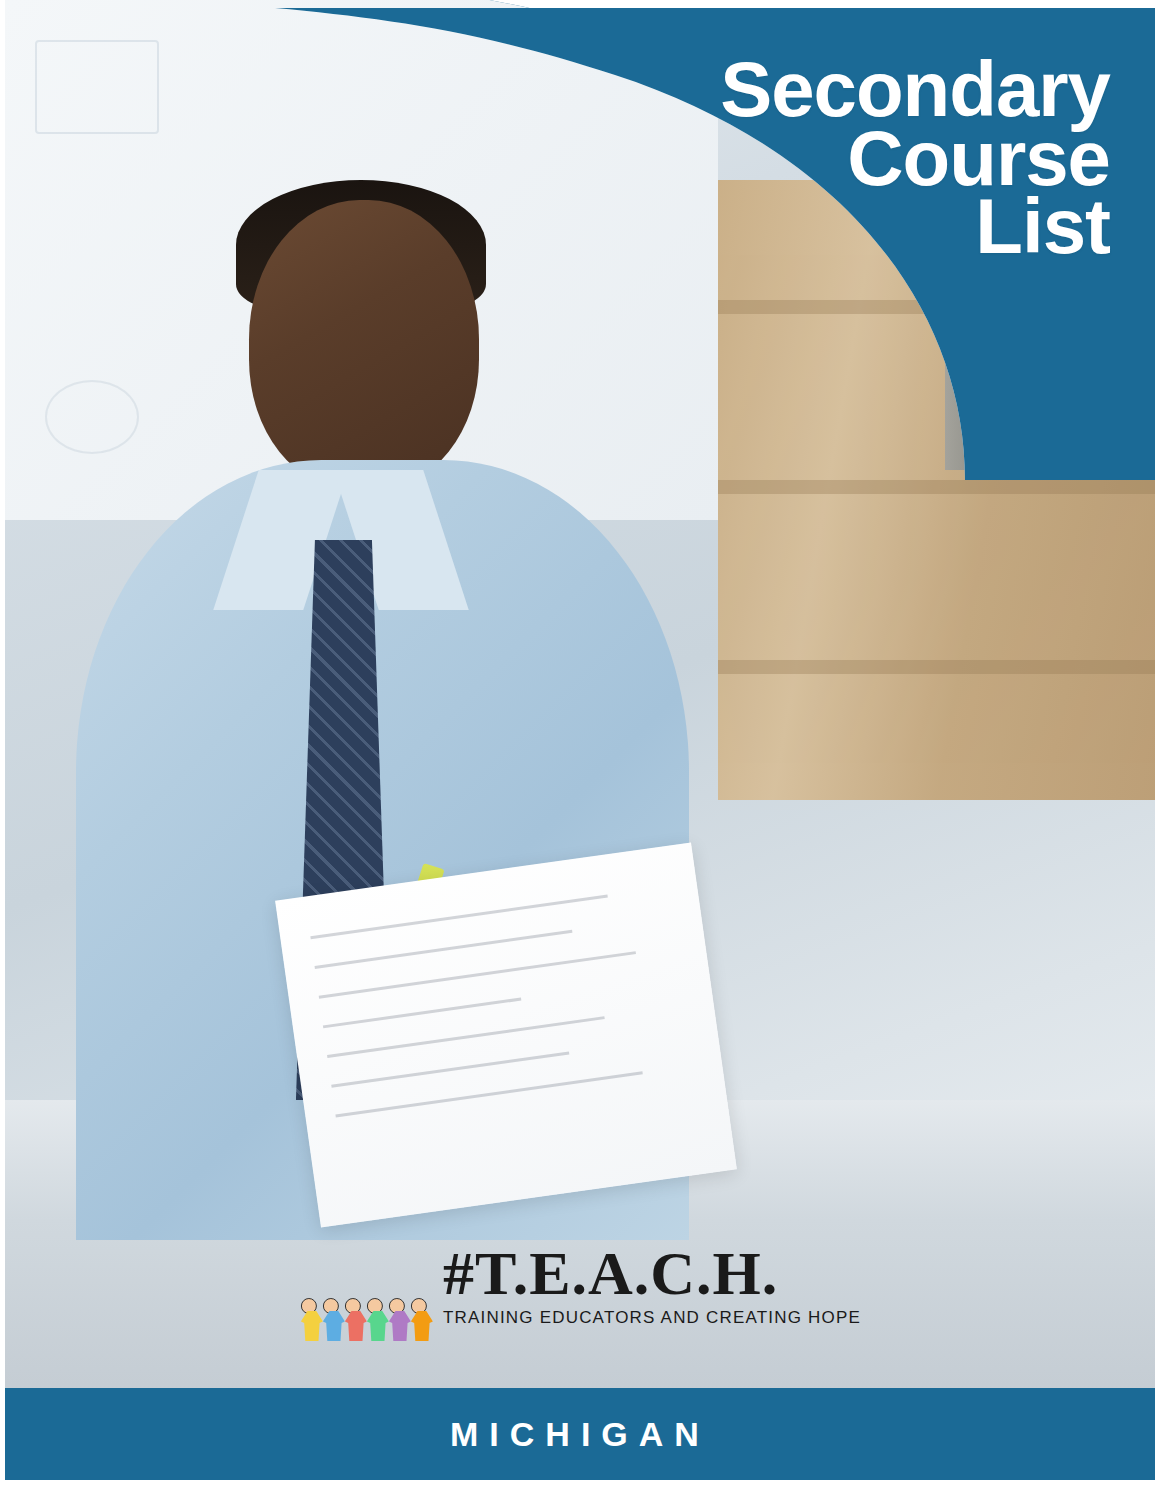Secondary Course List
#T.E.A.C.H. TRAINING EDUCATORS AND CREATING HOPE
MICHIGAN